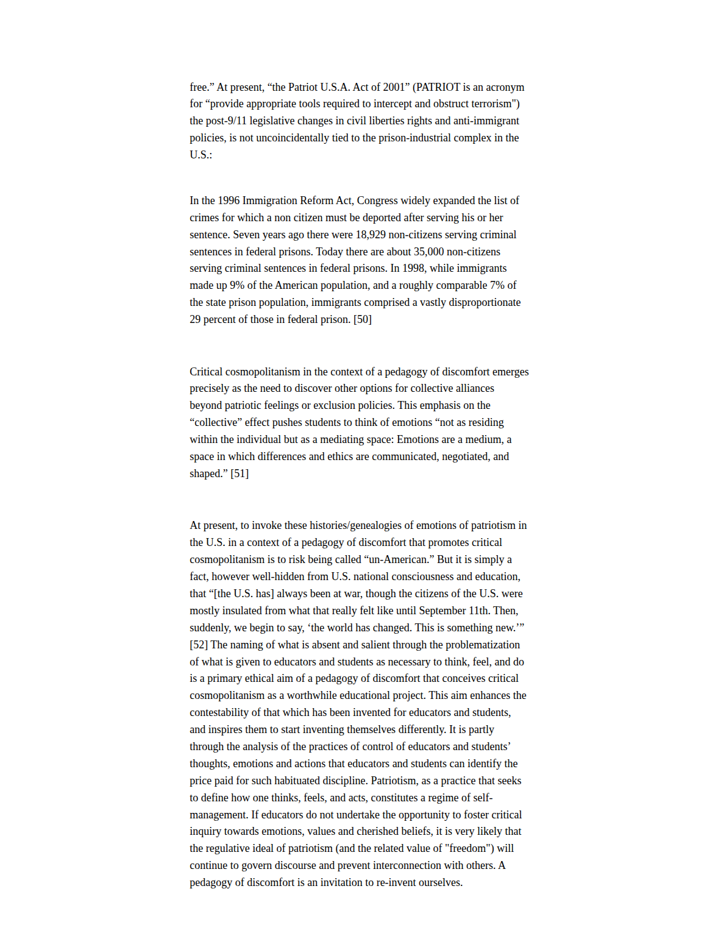free.” At present, “the Patriot U.S.A. Act of 2001” (PATRIOT is an acronym for “provide appropriate tools required to intercept and obstruct terrorism") the post-9/11 legislative changes in civil liberties rights and anti-immigrant policies, is not uncoincidentally tied to the prison-industrial complex in the U.S.:
In the 1996 Immigration Reform Act, Congress widely expanded the list of crimes for which a non citizen must be deported after serving his or her sentence. Seven years ago there were 18,929 non-citizens serving criminal sentences in federal prisons. Today there are about 35,000 non-citizens serving criminal sentences in federal prisons. In 1998, while immigrants made up 9% of the American population, and a roughly comparable 7% of the state prison population, immigrants comprised a vastly disproportionate 29 percent of those in federal prison. [50]
Critical cosmopolitanism in the context of a pedagogy of discomfort emerges precisely as the need to discover other options for collective alliances beyond patriotic feelings or exclusion policies. This emphasis on the “collective” effect pushes students to think of emotions “not as residing within the individual but as a mediating space: Emotions are a medium, a space in which differences and ethics are communicated, negotiated, and shaped.” [51]
At present, to invoke these histories/genealogies of emotions of patriotism in the U.S. in a context of a pedagogy of discomfort that promotes critical cosmopolitanism is to risk being called “un-American.” But it is simply a fact, however well-hidden from U.S. national consciousness and education, that “[the U.S. has] always been at war, though the citizens of the U.S. were mostly insulated from what that really felt like until September 11th. Then, suddenly, we begin to say, ‘the world has changed. This is something new.’” [52] The naming of what is absent and salient through the problematization of what is given to educators and students as necessary to think, feel, and do is a primary ethical aim of a pedagogy of discomfort that conceives critical cosmopolitanism as a worthwhile educational project. This aim enhances the contestability of that which has been invented for educators and students, and inspires them to start inventing themselves differently. It is partly through the analysis of the practices of control of educators and students’ thoughts, emotions and actions that educators and students can identify the price paid for such habituated discipline. Patriotism, as a practice that seeks to define how one thinks, feels, and acts, constitutes a regime of self-management. If educators do not undertake the opportunity to foster critical inquiry towards emotions, values and cherished beliefs, it is very likely that the regulative ideal of patriotism (and the related value of "freedom") will continue to govern discourse and prevent interconnection with others. A pedagogy of discomfort is an invitation to re-invent ourselves.